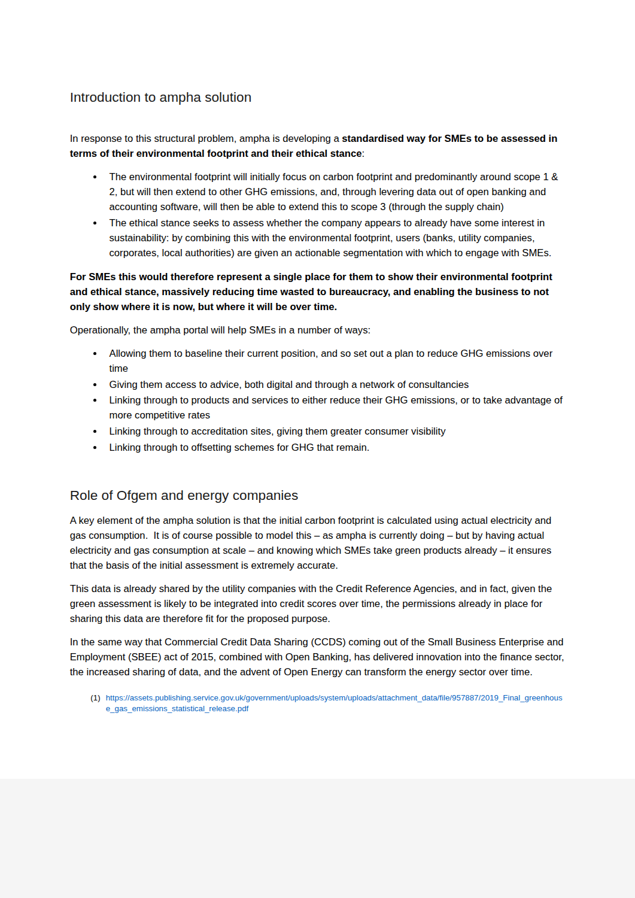Introduction to ampha solution
In response to this structural problem, ampha is developing a standardised way for SMEs to be assessed in terms of their environmental footprint and their ethical stance:
The environmental footprint will initially focus on carbon footprint and predominantly around scope 1 & 2, but will then extend to other GHG emissions, and, through levering data out of open banking and accounting software, will then be able to extend this to scope 3 (through the supply chain)
The ethical stance seeks to assess whether the company appears to already have some interest in sustainability: by combining this with the environmental footprint, users (banks, utility companies, corporates, local authorities) are given an actionable segmentation with which to engage with SMEs.
For SMEs this would therefore represent a single place for them to show their environmental footprint and ethical stance, massively reducing time wasted to bureaucracy, and enabling the business to not only show where it is now, but where it will be over time.
Operationally, the ampha portal will help SMEs in a number of ways:
Allowing them to baseline their current position, and so set out a plan to reduce GHG emissions over time
Giving them access to advice, both digital and through a network of consultancies
Linking through to products and services to either reduce their GHG emissions, or to take advantage of more competitive rates
Linking through to accreditation sites, giving them greater consumer visibility
Linking through to offsetting schemes for GHG that remain.
Role of Ofgem and energy companies
A key element of the ampha solution is that the initial carbon footprint is calculated using actual electricity and gas consumption. It is of course possible to model this – as ampha is currently doing – but by having actual electricity and gas consumption at scale – and knowing which SMEs take green products already – it ensures that the basis of the initial assessment is extremely accurate.
This data is already shared by the utility companies with the Credit Reference Agencies, and in fact, given the green assessment is likely to be integrated into credit scores over time, the permissions already in place for sharing this data are therefore fit for the proposed purpose.
In the same way that Commercial Credit Data Sharing (CCDS) coming out of the Small Business Enterprise and Employment (SBEE) act of 2015, combined with Open Banking, has delivered innovation into the finance sector, the increased sharing of data, and the advent of Open Energy can transform the energy sector over time.
https://assets.publishing.service.gov.uk/government/uploads/system/uploads/attachment_data/file/957887/2019_Final_greenhouse_gas_emissions_statistical_release.pdf